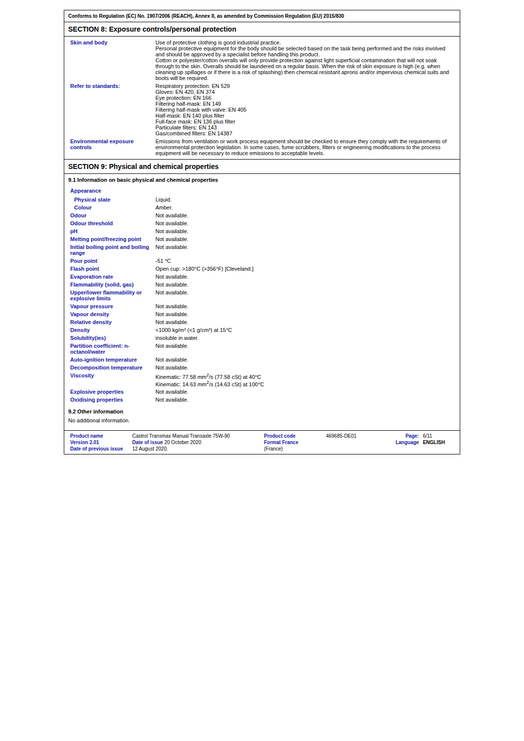Conforms to Regulation (EC) No. 1907/2006 (REACH), Annex II, as amended by Commission Regulation (EU) 2015/830
SECTION 8: Exposure controls/personal protection
| Skin and body | Use of protective clothing is good industrial practice. Personal protective equipment for the body should be selected based on the task being performed and the risks involved and should be approved by a specialist before handling this product. Cotton or polyester/cotton overalls will only provide protection against light superficial contamination that will not soak through to the skin. Overalls should be laundered on a regular basis. When the risk of skin exposure is high (e.g. when cleaning up spillages or if there is a risk of splashing) then chemical resistant aprons and/or impervious chemical suits and boots will be required. |
| Refer to standards: | Respiratory protection: EN 529 Gloves: EN 420, EN 374 Eye protection: EN 166 Filtering half-mask: EN 149 Filtering half-mask with valve: EN 405 Half-mask: EN 140 plus filter Full-face mask: EN 136 plus filter Particulate filters: EN 143 Gas/combined filters: EN 14387 |
| Environmental exposure controls | Emissions from ventilation or work process equipment should be checked to ensure they comply with the requirements of environmental protection legislation. In some cases, fume scrubbers, filters or engineering modifications to the process equipment will be necessary to reduce emissions to acceptable levels. |
SECTION 9: Physical and chemical properties
9.1 Information on basic physical and chemical properties
| Appearance |
| Physical state | Liquid. |
| Colour | Amber. |
| Odour | Not available. |
| Odour threshold | Not available. |
| pH | Not available. |
| Melting point/freezing point | Not available. |
| Initial boiling point and boiling range | Not available. |
| Pour point | -51 °C |
| Flash point | Open cup: >180°C (>356°F) [Cleveland.] |
| Evaporation rate | Not available. |
| Flammability (solid, gas) | Not available. |
| Upper/lower flammability or explosive limits | Not available. |
| Vapour pressure | Not available. |
| Vapour density | Not available. |
| Relative density | Not available. |
| Density | <1000 kg/m³ (<1 g/cm³) at 15°C |
| Solubility(ies) | insoluble in water. |
| Partition coefficient: n-octanol/water | Not available. |
| Auto-ignition temperature | Not available. |
| Decomposition temperature | Not available. |
| Viscosity | Kinematic: 77.58 mm 2 /s (77.58 cSt) at 40°C Kinematic: 14.63 mm 2 /s (14.63 cSt) at 100°C |
| Explosive properties | Not available. |
| Oxidising properties | Not available. |
9.2 Other information
No additional information.
| Product name | Castrol Transmax Manual Transaxle 75W-90 | Product code | 469685-DE01 | Page: | 6/11 |
| Version 2.01 | Date of issue 20 October 2020 | Format France | | Language | ENGLISH |
| Date of previous issue | 12 August 2020. | (France) | | | |